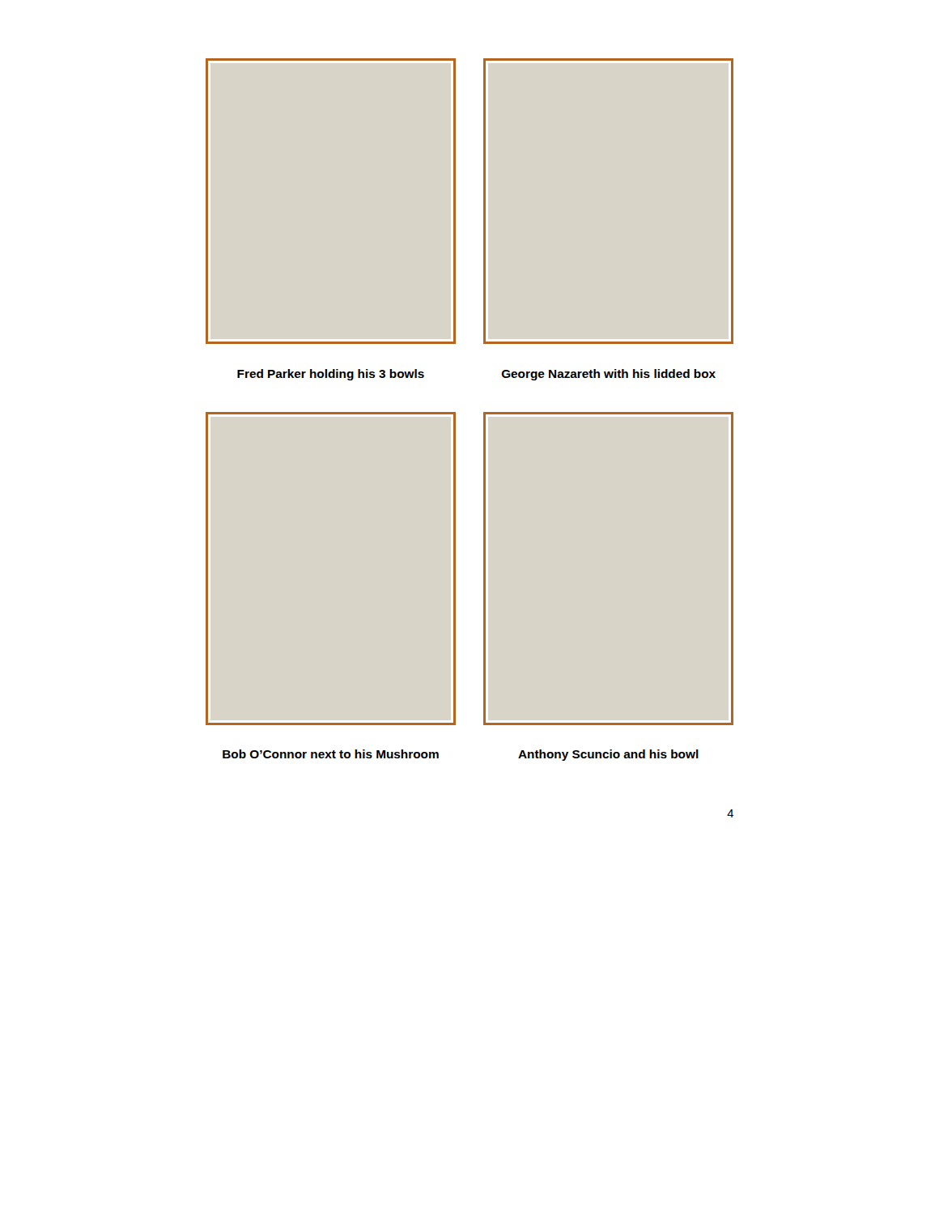Fred Parker holding his 3 bowls
George Nazareth with his lidded box
Bob O’Connor next to his Mushroom
Anthony Scuncio and his bowl
4